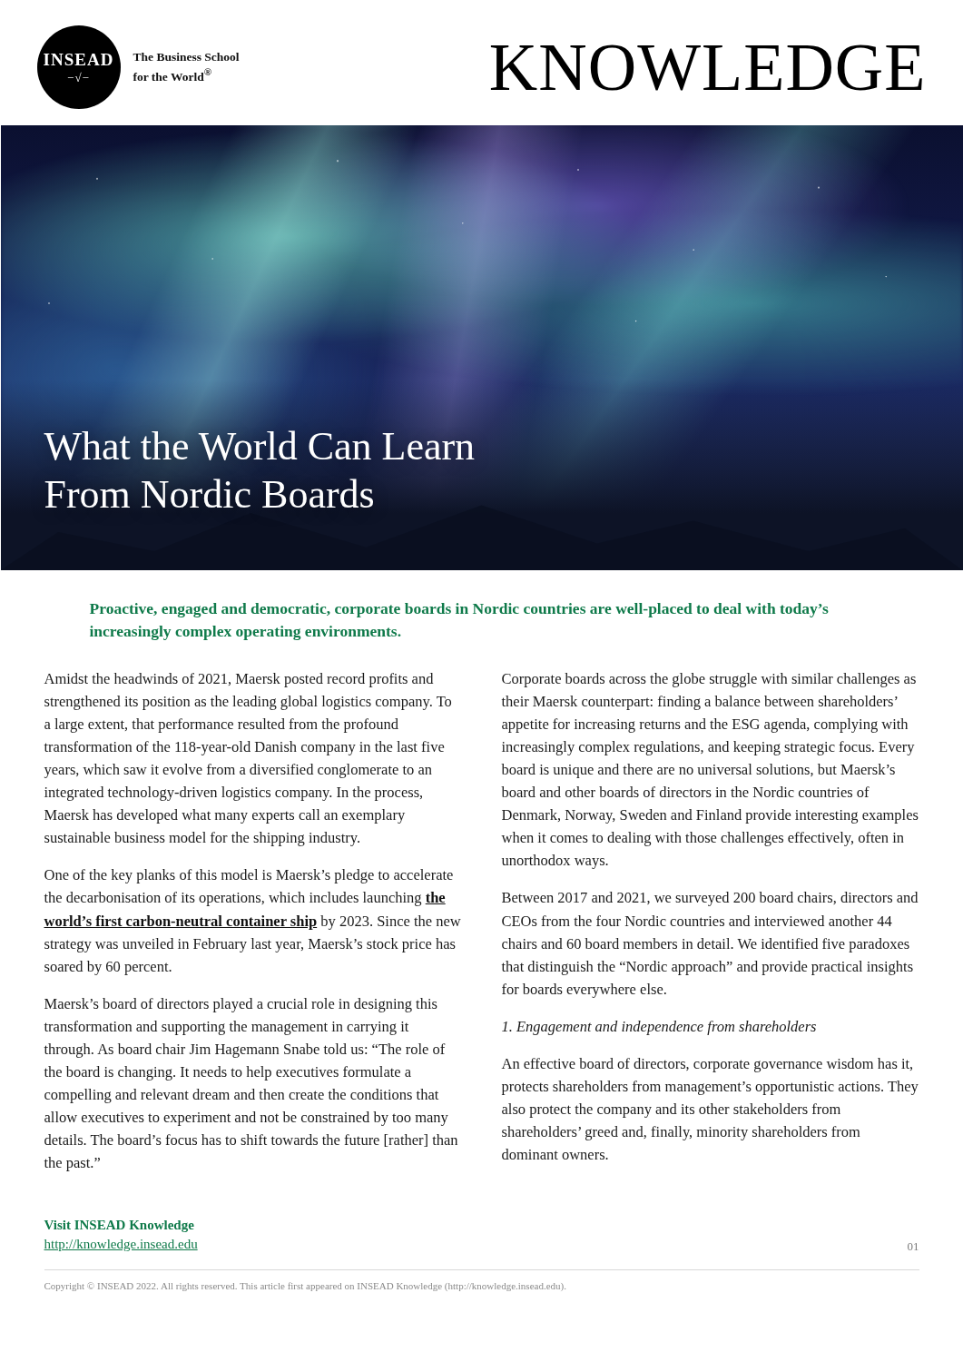INSEAD −√−
The Business School
for the World®
KNOWLEDGE
What the World Can Learn
From Nordic Boards
Proactive, engaged and democratic, corporate boards in Nordic countries are well-placed to deal with today’s increasingly complex operating environments.
Amidst the headwinds of 2021, Maersk posted record profits and strengthened its position as the leading global logistics company. To a large extent, that performance resulted from the profound transformation of the 118-year-old Danish company in the last five years, which saw it evolve from a diversified conglomerate to an integrated technology-driven logistics company. In the process, Maersk has developed what many experts call an exemplary sustainable business model for the shipping industry.
One of the key planks of this model is Maersk’s pledge to accelerate the decarbonisation of its operations, which includes launching the world’s first carbon-neutral container ship by 2023. Since the new strategy was unveiled in February last year, Maersk’s stock price has soared by 60 percent.
Maersk’s board of directors played a crucial role in designing this transformation and supporting the management in carrying it through. As board chair Jim Hagemann Snabe told us: “The role of the board is changing. It needs to help executives formulate a compelling and relevant dream and then create the conditions that allow executives to experiment and not be constrained by too many details. The board’s focus has to shift towards the future [rather] than the past.”
Corporate boards across the globe struggle with similar challenges as their Maersk counterpart: finding a balance between shareholders’ appetite for increasing returns and the ESG agenda, complying with increasingly complex regulations, and keeping strategic focus. Every board is unique and there are no universal solutions, but Maersk’s board and other boards of directors in the Nordic countries of Denmark, Norway, Sweden and Finland provide interesting examples when it comes to dealing with those challenges effectively, often in unorthodox ways.
Between 2017 and 2021, we surveyed 200 board chairs, directors and CEOs from the four Nordic countries and interviewed another 44 chairs and 60 board members in detail. We identified five paradoxes that distinguish the “Nordic approach” and provide practical insights for boards everywhere else.
1. Engagement and independence from shareholders
An effective board of directors, corporate governance wisdom has it, protects shareholders from management’s opportunistic actions. They also protect the company and its other stakeholders from shareholders’ greed and, finally, minority shareholders from dominant owners.
Visit INSEAD Knowledge
http://knowledge.insead.edu
01
Copyright © INSEAD 2022. All rights reserved. This article first appeared on INSEAD Knowledge (http://knowledge.insead.edu).